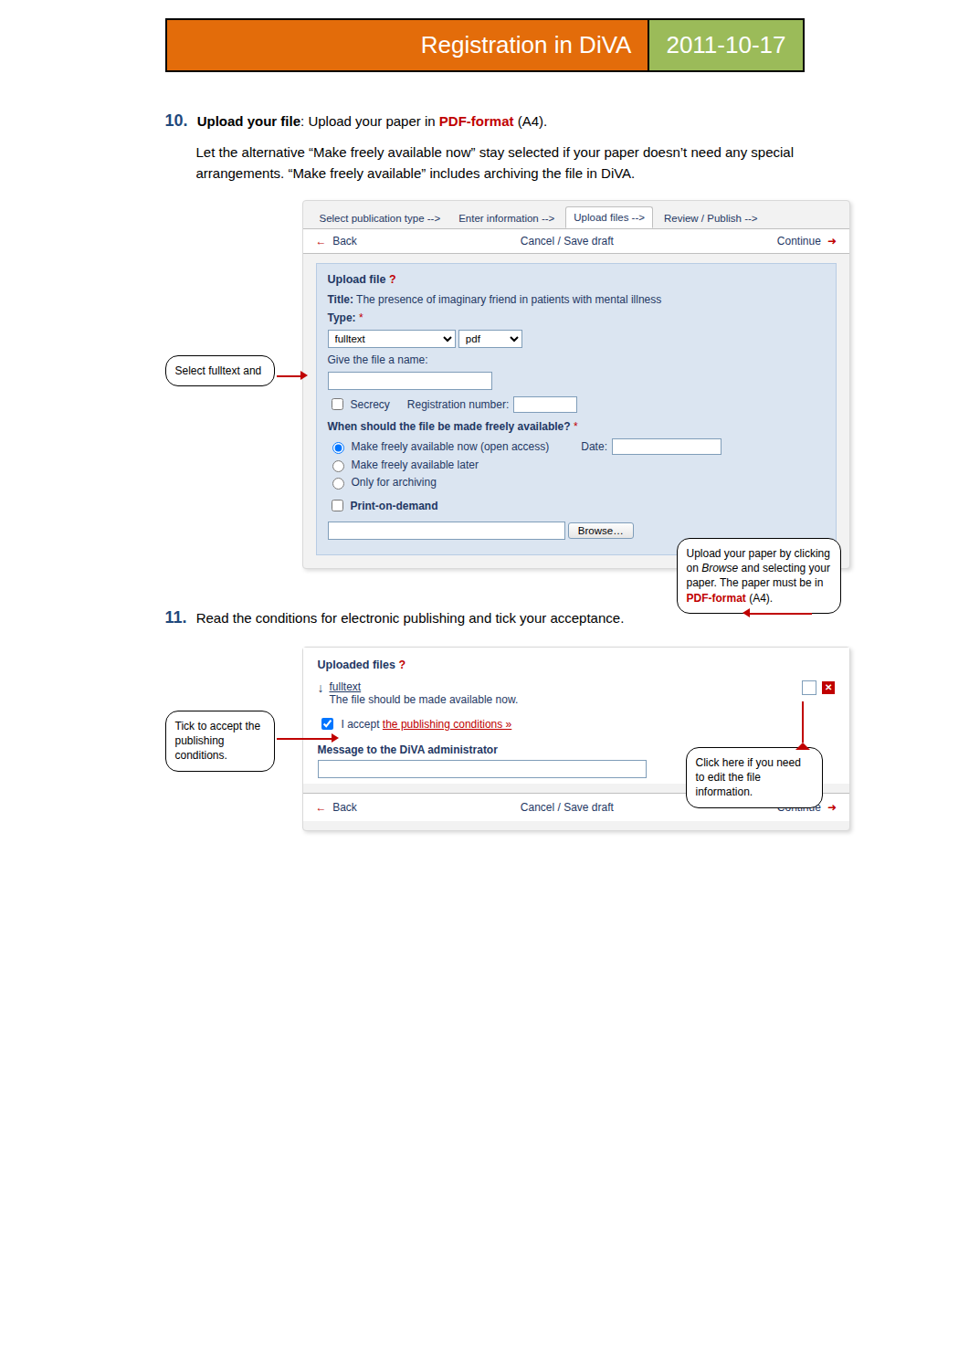Registration in DiVA
2011-10-17
10. Upload your file: Upload your paper in PDF-format (A4).
Let the alternative “Make freely available now” stay selected if your paper doesn’t need any special arrangements. “Make freely available” includes archiving the file in DiVA.
Select publication type -->
Enter information -->
Upload files -->
Review / Publish -->
← Back
Cancel / Save draft
Continue ➜
Upload file ?
Title: The presence of imaginary friend in patients with mental illness
Type: *
fulltext pdf
Give the file a name:
Secrecy Registration number:
When should the file be made freely available? *
Make freely available now (open access) Date:
Make freely available later
Only for archiving
Print-on-demand
Browse…
Select fulltext and
Upload your paper by clicking on Browse and selecting your paper. The paper must be in PDF-format (A4).
11. Read the conditions for electronic publishing and tick your acceptance.
Uploaded files ?
↓
fulltext
The file should be made available now.
✕
I accept the publishing conditions »
Message to the DiVA administrator
← Back
Cancel / Save draft
Continue ➜
Tick to accept the publishing conditions.
Click here if you need to edit the file information.